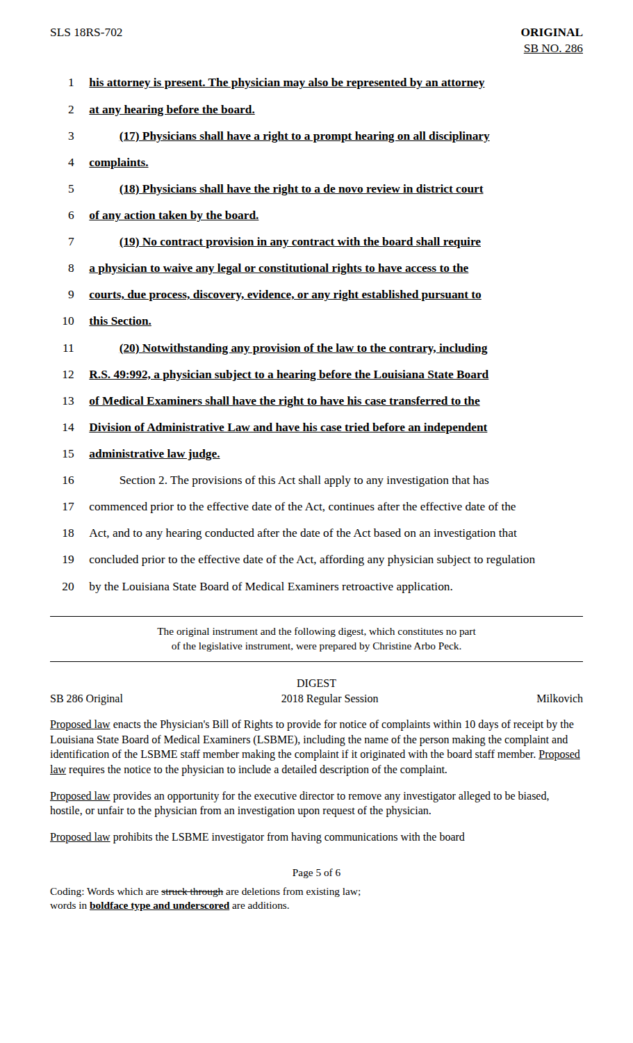SLS 18RS-702
ORIGINAL
SB NO. 286
his attorney is present. The physician may also be represented by an attorney
at any hearing before the board.
(17) Physicians shall have a right to a prompt hearing on all disciplinary
complaints.
(18) Physicians shall have the right to a de novo review in district court
of any action taken by the board.
(19) No contract provision in any contract with the board shall require
a physician to waive any legal or constitutional rights to have access to the
courts, due process, discovery, evidence, or any right established pursuant to
this Section.
(20) Notwithstanding any provision of the law to the contrary, including
R.S. 49:992, a physician subject to a hearing before the Louisiana State Board
of Medical Examiners shall have the right to have his case transferred to the
Division of Administrative Law and have his case tried before an independent
administrative law judge.
Section 2. The provisions of this Act shall apply to any investigation that has
commenced prior to the effective date of the Act, continues after the effective date of the
Act, and to any hearing conducted after the date of the Act based on an investigation that
concluded prior to the effective date of the Act, affording any physician subject to regulation
by the Louisiana State Board of Medical Examiners retroactive application.
The original instrument and the following digest, which constitutes no part
of the legislative instrument, were prepared by Christine Arbo Peck.
DIGEST
SB 286 Original
2018 Regular Session
Milkovich
Proposed law enacts the Physician's Bill of Rights to provide for notice of complaints within 10 days of receipt by the Louisiana State Board of Medical Examiners (LSBME), including the name of the person making the complaint and identification of the LSBME staff member making the complaint if it originated with the board staff member. Proposed law requires the notice to the physician to include a detailed description of the complaint.
Proposed law provides an opportunity for the executive director to remove any investigator alleged to be biased, hostile, or unfair to the physician from an investigation upon request of the physician.
Proposed law prohibits the LSBME investigator from having communications with the board
Page 5 of 6
Coding: Words which are struck through are deletions from existing law;
words in boldface type and underscored are additions.